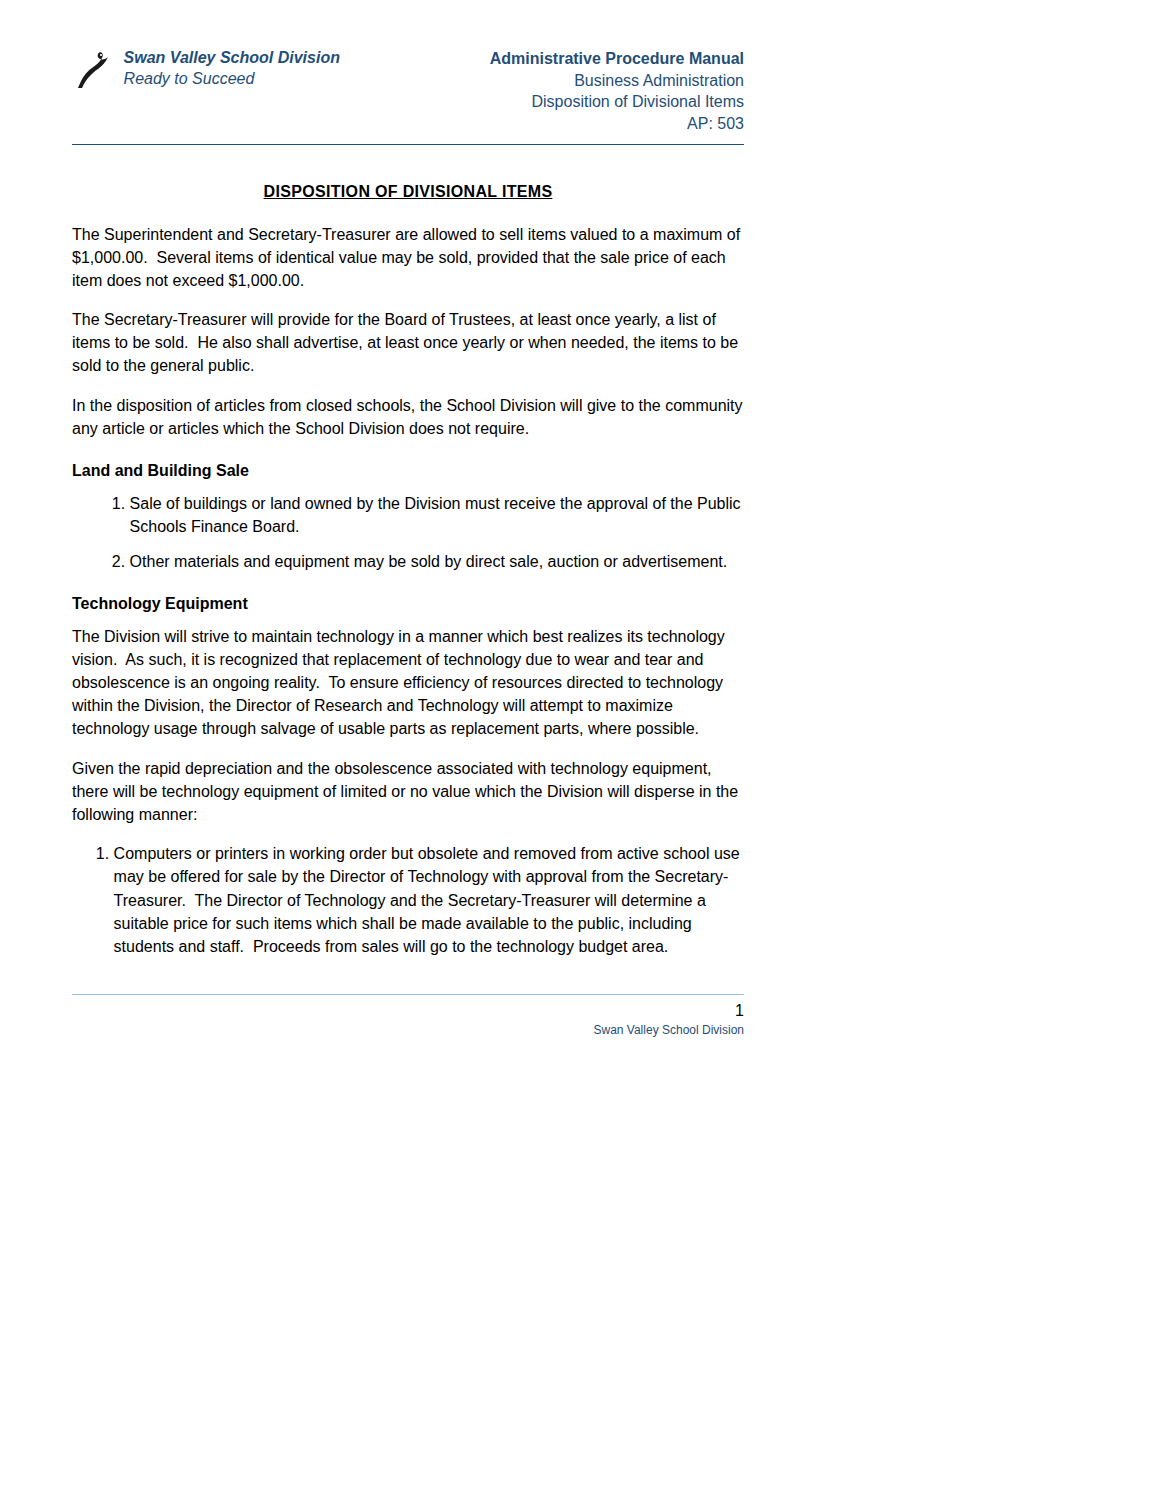Swan Valley School Division
Ready to Succeed
Administrative Procedure Manual
Business Administration
Disposition of Divisional Items
AP: 503
DISPOSITION OF DIVISIONAL ITEMS
The Superintendent and Secretary-Treasurer are allowed to sell items valued to a maximum of $1,000.00. Several items of identical value may be sold, provided that the sale price of each item does not exceed $1,000.00.
The Secretary-Treasurer will provide for the Board of Trustees, at least once yearly, a list of items to be sold. He also shall advertise, at least once yearly or when needed, the items to be sold to the general public.
In the disposition of articles from closed schools, the School Division will give to the community any article or articles which the School Division does not require.
Land and Building Sale
Sale of buildings or land owned by the Division must receive the approval of the Public Schools Finance Board.
Other materials and equipment may be sold by direct sale, auction or advertisement.
Technology Equipment
The Division will strive to maintain technology in a manner which best realizes its technology vision. As such, it is recognized that replacement of technology due to wear and tear and obsolescence is an ongoing reality. To ensure efficiency of resources directed to technology within the Division, the Director of Research and Technology will attempt to maximize technology usage through salvage of usable parts as replacement parts, where possible.
Given the rapid depreciation and the obsolescence associated with technology equipment, there will be technology equipment of limited or no value which the Division will disperse in the following manner:
Computers or printers in working order but obsolete and removed from active school use may be offered for sale by the Director of Technology with approval from the Secretary-Treasurer. The Director of Technology and the Secretary-Treasurer will determine a suitable price for such items which shall be made available to the public, including students and staff. Proceeds from sales will go to the technology budget area.
1 Swan Valley School Division